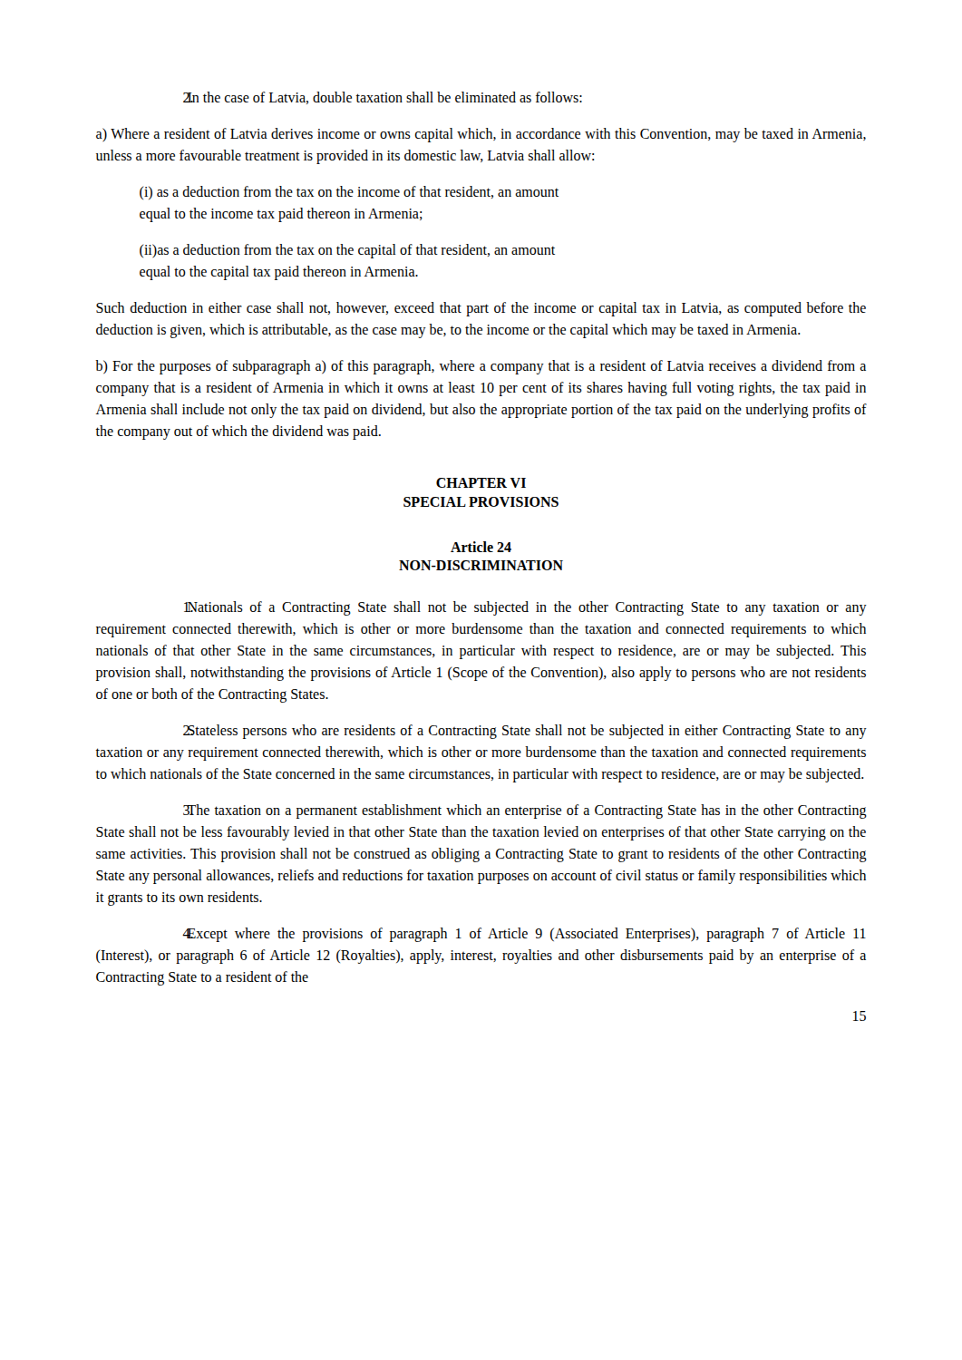2. In the case of Latvia, double taxation shall be eliminated as follows:
a) Where a resident of Latvia derives income or owns capital which, in accordance with this Convention, may be taxed in Armenia, unless a more favourable treatment is provided in its domestic law, Latvia shall allow:
(i) as a deduction from the tax on the income of that resident, an amount
equal to the income tax paid thereon in Armenia;
(ii)as a deduction from the tax on the capital of that resident, an amount
equal to the capital tax paid thereon in Armenia.
Such deduction in either case shall not, however, exceed that part of the income or capital tax in Latvia, as computed before the deduction is given, which is attributable, as the case may be, to the income or the capital which may be taxed in Armenia.
b) For the purposes of subparagraph a) of this paragraph, where a company that is a resident of Latvia receives a dividend from a company that is a resident of Armenia in which it owns at least 10 per cent of its shares having full voting rights, the tax paid in Armenia shall include not only the tax paid on dividend, but also the appropriate portion of the tax paid on the underlying profits of the company out of which the dividend was paid.
CHAPTER VI
SPECIAL PROVISIONS
Article 24
NON-DISCRIMINATION
1. Nationals of a Contracting State shall not be subjected in the other Contracting State to any taxation or any requirement connected therewith, which is other or more burdensome than the taxation and connected requirements to which nationals of that other State in the same circumstances, in particular with respect to residence, are or may be subjected. This provision shall, notwithstanding the provisions of Article 1 (Scope of the Convention), also apply to persons who are not residents of one or both of the Contracting States.
2. Stateless persons who are residents of a Contracting State shall not be subjected in either Contracting State to any taxation or any requirement connected therewith, which is other or more burdensome than the taxation and connected requirements to which nationals of the State concerned in the same circumstances, in particular with respect to residence, are or may be subjected.
3. The taxation on a permanent establishment which an enterprise of a Contracting State has in the other Contracting State shall not be less favourably levied in that other State than the taxation levied on enterprises of that other State carrying on the same activities. This provision shall not be construed as obliging a Contracting State to grant to residents of the other Contracting State any personal allowances, reliefs and reductions for taxation purposes on account of civil status or family responsibilities which it grants to its own residents.
4. Except where the provisions of paragraph 1 of Article 9 (Associated Enterprises), paragraph 7 of Article 11 (Interest), or paragraph 6 of Article 12 (Royalties), apply, interest, royalties and other disbursements paid by an enterprise of a Contracting State to a resident of the
15